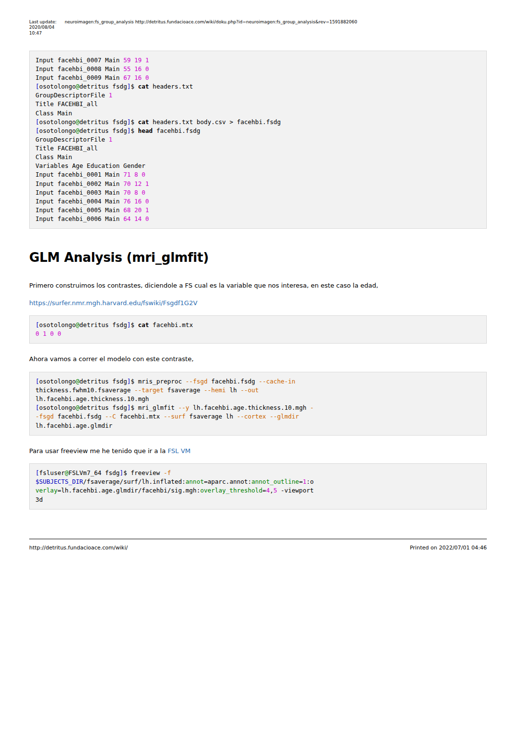Last update:
2020/08/04 10:47 neuroimagen:fs_group_analysis http://detritus.fundacioace.com/wiki/doku.php?id=neuroimagen:fs_group_analysis&rev=1591882060
Input facehbi_0007 Main 59 19 1
Input facehbi_0008 Main 55 16 0
Input facehbi_0009 Main 67 16 0
[osotolongo@detritus fsdg]$ cat headers.txt
GroupDescriptorFile 1
Title FACEHBI_all
Class Main
[osotolongo@detritus fsdg]$ cat headers.txt body.csv > facehbi.fsdg
[osotolongo@detritus fsdg]$ head facehbi.fsdg
GroupDescriptorFile 1
Title FACEHBI_all
Class Main
Variables Age Education Gender
Input facehbi_0001 Main 71 8 0
Input facehbi_0002 Main 70 12 1
Input facehbi_0003 Main 70 8 0
Input facehbi_0004 Main 76 16 0
Input facehbi_0005 Main 68 20 1
Input facehbi_0006 Main 64 14 0
GLM Analysis (mri_glmfit)
Primero construimos los contrastes, diciendole a FS cual es la variable que nos interesa, en este caso la edad,
https://surfer.nmr.mgh.harvard.edu/fswiki/Fsgdf1G2V
[osotolongo@detritus fsdg]$ cat facehbi.mtx
0 1 0 0
Ahora vamos a correr el modelo con este contraste,
[osotolongo@detritus fsdg]$ mris_preproc --fsgd facehbi.fsdg --cache-in
thickness.fwhm10.fsaverage --target fsaverage --hemi lh --out
lh.facehbi.age.thickness.10.mgh
[osotolongo@detritus fsdg]$ mri_glmfit --y lh.facehbi.age.thickness.10.mgh -
-fsgd facehbi.fsdg --C facehbi.mtx --surf fsaverage lh --cortex --glmdir
lh.facehbi.age.glmdir
Para usar freeview me he tenido que ir a la FSL VM
[fsluser@FSLVm7_64 fsdg]$ freeview -f
$SUBJECTS_DIR/fsaverage/surf/lh.inflated:annot=aparc.annot:annot_outline=1:o
verlay=lh.facehbi.age.glmdir/facehbi/sig.mgh:overlay_threshold=4,5 -viewport
3d
http://detritus.fundacioace.com/wiki/ Printed on 2022/07/01 04:46